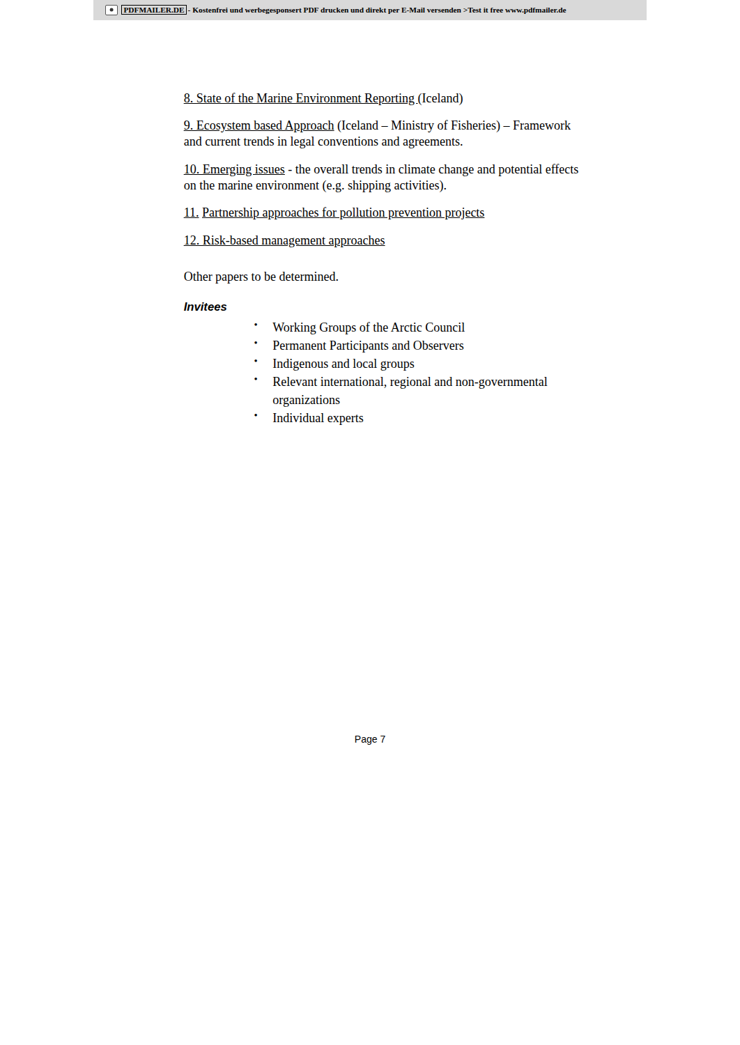PDFMAILER.DE - Kostenfrei und werbegesponsert PDF drucken und direkt per E-Mail versenden >Test it free www.pdfmailer.de
8. State of the Marine Environment Reporting (Iceland)
9. Ecosystem based Approach (Iceland – Ministry of Fisheries) – Framework and current trends in legal conventions and agreements.
10. Emerging issues - the overall trends in climate change and potential effects on the marine environment (e.g. shipping activities).
11. Partnership approaches for pollution prevention projects
12. Risk-based management approaches
Other papers to be determined.
Invitees
Working Groups of the Arctic Council
Permanent Participants and Observers
Indigenous and local groups
Relevant international, regional and non-governmental organizations
Individual experts
Page 7